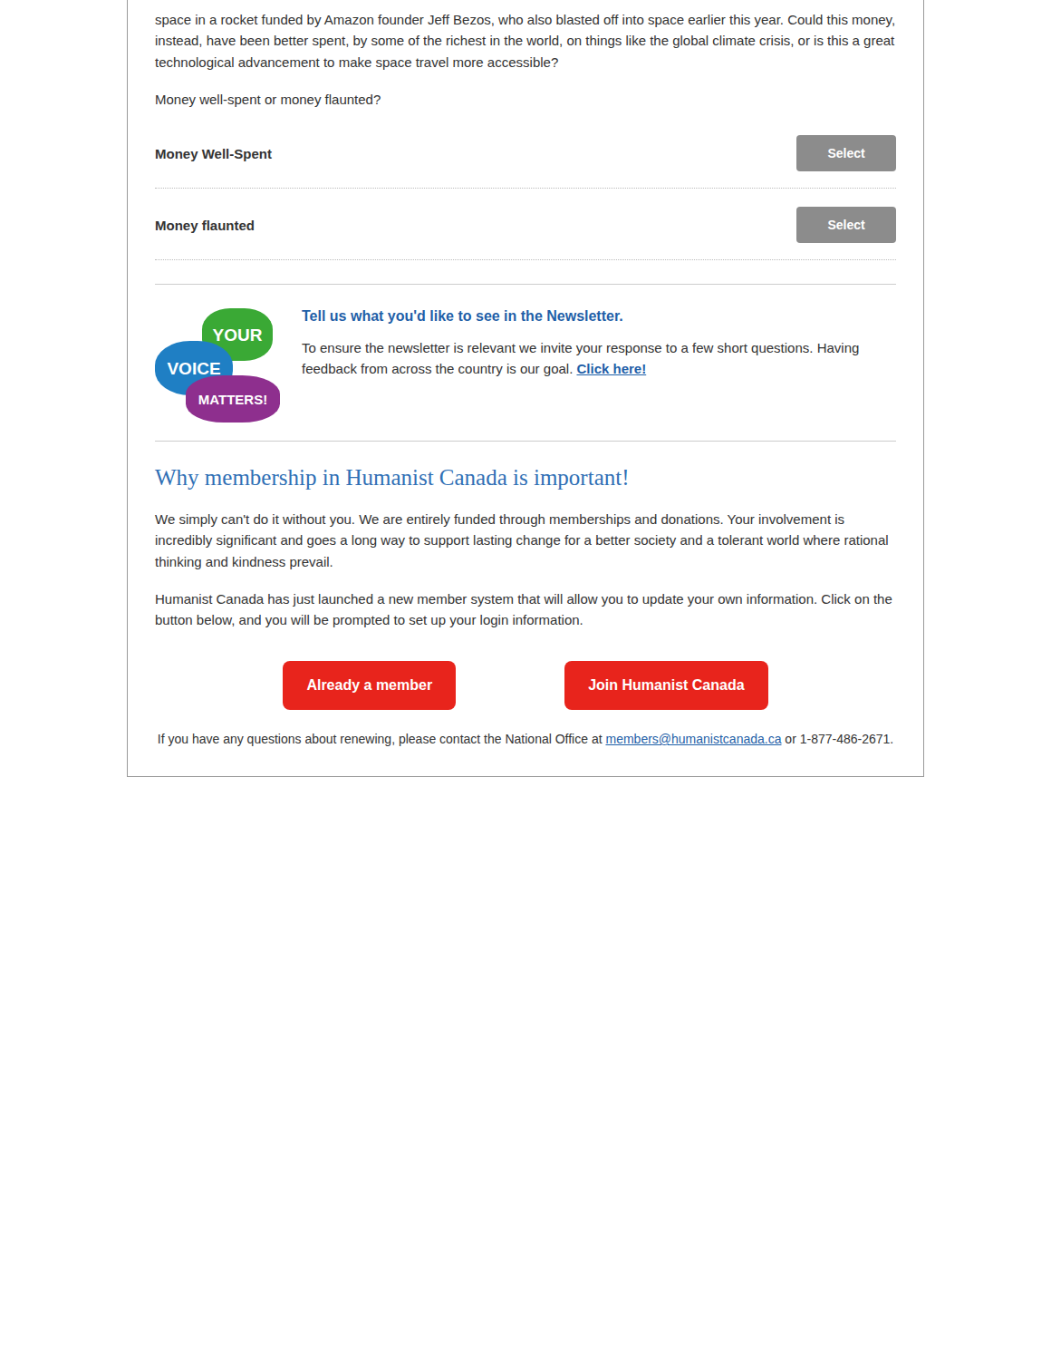space in a rocket funded by Amazon founder Jeff Bezos, who also blasted off into space earlier this year. Could this money, instead, have been better spent, by some of the richest in the world, on things like the global climate crisis, or is this a great technological advancement to make space travel more accessible?
Money well-spent or money flaunted?
Money Well-Spent Select
Money flaunted Select
YOUR
VOICE
MATTERS!
Tell us what you'd like to see in the Newsletter.
To ensure the newsletter is relevant we invite your response to a few short questions. Having feedback from across the country is our goal. Click here!
Why membership in Humanist Canada is important!
We simply can't do it without you. We are entirely funded through memberships and donations. Your involvement is incredibly significant and goes a long way to support lasting change for a better society and a tolerant world where rational thinking and kindness prevail.
Humanist Canada has just launched a new member system that will allow you to update your own information. Click on the button below, and you will be prompted to set up your login information.
Already a member Join Humanist Canada
If you have any questions about renewing, please contact the National Office at members@humanistcanada.ca or 1-877-486-2671.